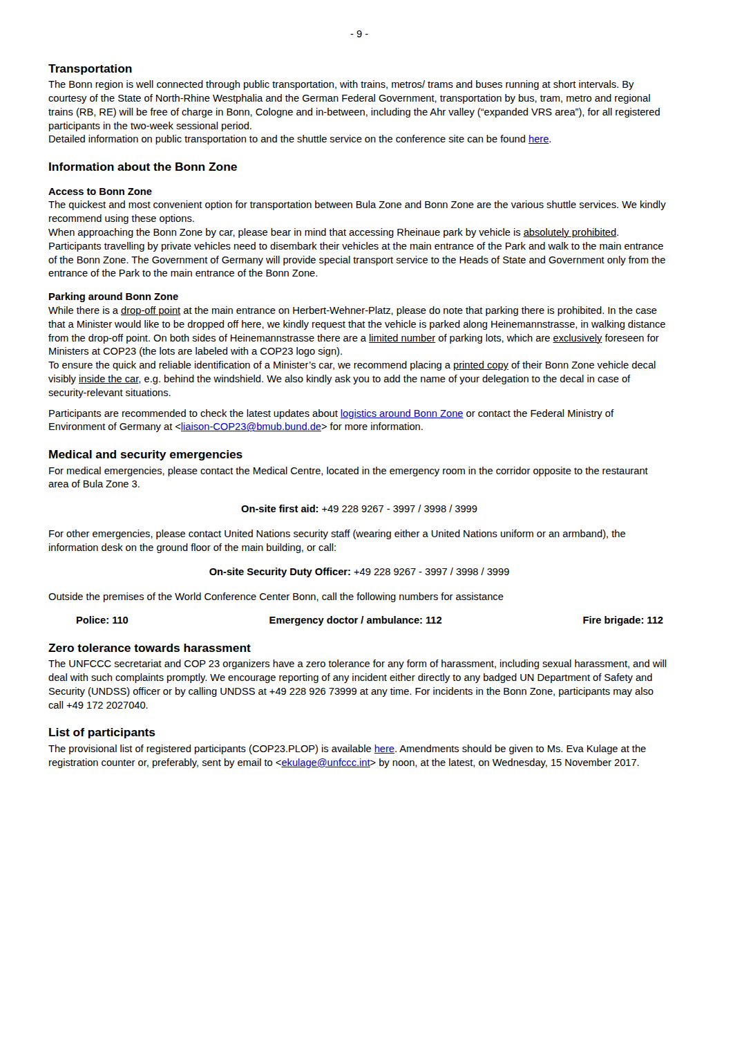- 9 -
Transportation
The Bonn region is well connected through public transportation, with trains, metros/ trams and buses running at short intervals. By courtesy of the State of North-Rhine Westphalia and the German Federal Government, transportation by bus, tram, metro and regional trains (RB, RE) will be free of charge in Bonn, Cologne and in-between, including the Ahr valley (“expanded VRS area”), for all registered participants in the two-week sessional period.
Detailed information on public transportation to and the shuttle service on the conference site can be found here.
Information about the Bonn Zone
Access to Bonn Zone
The quickest and most convenient option for transportation between Bula Zone and Bonn Zone are the various shuttle services. We kindly recommend using these options.
When approaching the Bonn Zone by car, please bear in mind that accessing Rheinaue park by vehicle is absolutely prohibited. Participants travelling by private vehicles need to disembark their vehicles at the main entrance of the Park and walk to the main entrance of the Bonn Zone. The Government of Germany will provide special transport service to the Heads of State and Government only from the entrance of the Park to the main entrance of the Bonn Zone.
Parking around Bonn Zone
While there is a drop-off point at the main entrance on Herbert-Wehner-Platz, please do note that parking there is prohibited. In the case that a Minister would like to be dropped off here, we kindly request that the vehicle is parked along Heinemannstrasse, in walking distance from the drop-off point. On both sides of Heinemannstrasse there are a limited number of parking lots, which are exclusively foreseen for Ministers at COP23 (the lots are labeled with a COP23 logo sign).
To ensure the quick and reliable identification of a Minister’s car, we recommend placing a printed copy of their Bonn Zone vehicle decal visibly inside the car, e.g. behind the windshield. We also kindly ask you to add the name of your delegation to the decal in case of security-relevant situations.
Participants are recommended to check the latest updates about logistics around Bonn Zone or contact the Federal Ministry of Environment of Germany at <liaison-COP23@bmub.bund.de> for more information.
Medical and security emergencies
For medical emergencies, please contact the Medical Centre, located in the emergency room in the corridor opposite to the restaurant area of Bula Zone 3.
On-site first aid: +49 228 9267 - 3997 / 3998 / 3999
For other emergencies, please contact United Nations security staff (wearing either a United Nations uniform or an armband), the information desk on the ground floor of the main building, or call:
On-site Security Duty Officer: +49 228 9267 - 3997 / 3998 / 3999
Outside the premises of the World Conference Center Bonn, call the following numbers for assistance
Police: 110
Emergency doctor / ambulance: 112
Fire brigade: 112
Zero tolerance towards harassment
The UNFCCC secretariat and COP 23 organizers have a zero tolerance for any form of harassment, including sexual harassment, and will deal with such complaints promptly. We encourage reporting of any incident either directly to any badged UN Department of Safety and Security (UNDSS) officer or by calling UNDSS at +49 228 926 73999 at any time. For incidents in the Bonn Zone, participants may also call +49 172 2027040.
List of participants
The provisional list of registered participants (COP23.PLOP) is available here. Amendments should be given to Ms. Eva Kulage at the registration counter or, preferably, sent by email to <ekulage@unfccc.int> by noon, at the latest, on Wednesday, 15 November 2017.